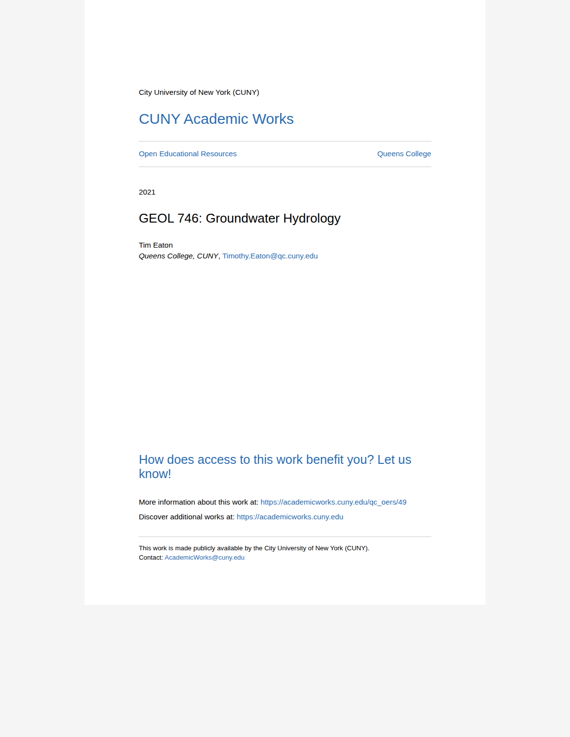City University of New York (CUNY)
CUNY Academic Works
Open Educational Resources Queens College
2021
GEOL 746: Groundwater Hydrology
Tim Eaton
Queens College, CUNY, Timothy.Eaton@qc.cuny.edu
How does access to this work benefit you? Let us know!
More information about this work at: https://academicworks.cuny.edu/qc_oers/49
Discover additional works at: https://academicworks.cuny.edu
This work is made publicly available by the City University of New York (CUNY).
Contact: AcademicWorks@cuny.edu